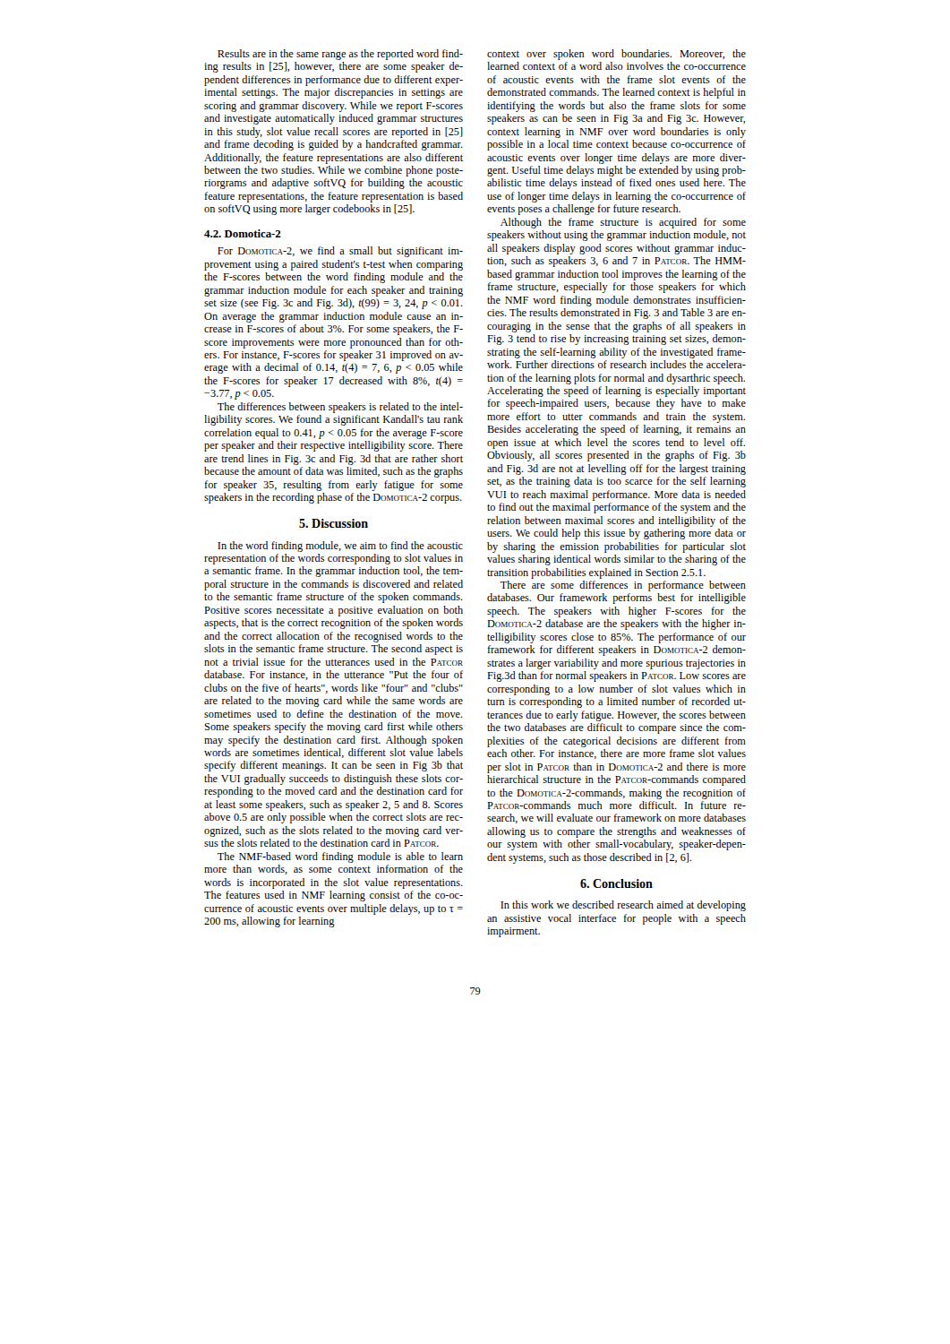Results are in the same range as the reported word finding results in [25], however, there are some speaker dependent differences in performance due to different experimental settings. The major discrepancies in settings are scoring and grammar discovery. While we report F-scores and investigate automatically induced grammar structures in this study, slot value recall scores are reported in [25] and frame decoding is guided by a handcrafted grammar. Additionally, the feature representations are also different between the two studies. While we combine phone posteriorgrams and adaptive softVQ for building the acoustic feature representations, the feature representation is based on softVQ using more larger codebooks in [25].
4.2. Domotica-2
For Domotica-2, we find a small but significant improvement using a paired student's t-test when comparing the F-scores between the word finding module and the grammar induction module for each speaker and training set size (see Fig. 3c and Fig. 3d), t(99) = 3, 24, p < 0.01. On average the grammar induction module cause an increase in F-scores of about 3%. For some speakers, the F-score improvements were more pronounced than for others. For instance, F-scores for speaker 31 improved on average with a decimal of 0.14, t(4) = 7, 6, p < 0.05 while the F-scores for speaker 17 decreased with 8%, t(4) = −3.77, p < 0.05.
The differences between speakers is related to the intelligibility scores. We found a significant Kandall's tau rank correlation equal to 0.41, p < 0.05 for the average F-score per speaker and their respective intelligibility score. There are trend lines in Fig. 3c and Fig. 3d that are rather short because the amount of data was limited, such as the graphs for speaker 35, resulting from early fatigue for some speakers in the recording phase of the Domotica-2 corpus.
5. Discussion
In the word finding module, we aim to find the acoustic representation of the words corresponding to slot values in a semantic frame. In the grammar induction tool, the temporal structure in the commands is discovered and related to the semantic frame structure of the spoken commands. Positive scores necessitate a positive evaluation on both aspects, that is the correct recognition of the spoken words and the correct allocation of the recognised words to the slots in the semantic frame structure. The second aspect is not a trivial issue for the utterances used in the Patcor database. For instance, in the utterance "Put the four of clubs on the five of hearts", words like "four" and "clubs" are related to the moving card while the same words are sometimes used to define the destination of the move. Some speakers specify the moving card first while others may specify the destination card first. Although spoken words are sometimes identical, different slot value labels specify different meanings. It can be seen in Fig 3b that the VUI gradually succeeds to distinguish these slots corresponding to the moved card and the destination card for at least some speakers, such as speaker 2, 5 and 8. Scores above 0.5 are only possible when the correct slots are recognized, such as the slots related to the moving card versus the slots related to the destination card in Patcor.
The NMF-based word finding module is able to learn more than words, as some context information of the words is incorporated in the slot value representations. The features used in NMF learning consist of the co-occurrence of acoustic events over multiple delays, up to τ = 200 ms, allowing for learning
context over spoken word boundaries. Moreover, the learned context of a word also involves the co-occurrence of acoustic events with the frame slot events of the demonstrated commands. The learned context is helpful in identifying the words but also the frame slots for some speakers as can be seen in Fig 3a and Fig 3c. However, context learning in NMF over word boundaries is only possible in a local time context because co-occurrence of acoustic events over longer time delays are more divergent. Useful time delays might be extended by using probabilistic time delays instead of fixed ones used here. The use of longer time delays in learning the co-occurrence of events poses a challenge for future research.
Although the frame structure is acquired for some speakers without using the grammar induction module, not all speakers display good scores without grammar induction, such as speakers 3, 6 and 7 in Patcor. The HMM-based grammar induction tool improves the learning of the frame structure, especially for those speakers for which the NMF word finding module demonstrates insufficiencies. The results demonstrated in Fig. 3 and Table 3 are encouraging in the sense that the graphs of all speakers in Fig. 3 tend to rise by increasing training set sizes, demonstrating the self-learning ability of the investigated framework. Further directions of research includes the acceleration of the learning plots for normal and dysarthric speech. Accelerating the speed of learning is especially important for speech-impaired users, because they have to make more effort to utter commands and train the system. Besides accelerating the speed of learning, it remains an open issue at which level the scores tend to level off. Obviously, all scores presented in the graphs of Fig. 3b and Fig. 3d are not at levelling off for the largest training set, as the training data is too scarce for the self learning VUI to reach maximal performance. More data is needed to find out the maximal performance of the system and the relation between maximal scores and intelligibility of the users. We could help this issue by gathering more data or by sharing the emission probabilities for particular slot values sharing identical words similar to the sharing of the transition probabilities explained in Section 2.5.1.
There are some differences in performance between databases. Our framework performs best for intelligible speech. The speakers with higher F-scores for the Domotica-2 database are the speakers with the higher intelligibility scores close to 85%. The performance of our framework for different speakers in Domotica-2 demonstrates a larger variability and more spurious trajectories in Fig.3d than for normal speakers in Patcor. Low scores are corresponding to a low number of slot values which in turn is corresponding to a limited number of recorded utterances due to early fatigue. However, the scores between the two databases are difficult to compare since the complexities of the categorical decisions are different from each other. For instance, there are more frame slot values per slot in Patcor than in Domotica-2 and there is more hierarchical structure in the Patcor-commands compared to the Domotica-2-commands, making the recognition of Patcor-commands much more difficult. In future research, we will evaluate our framework on more databases allowing us to compare the strengths and weaknesses of our system with other small-vocabulary, speaker-dependent systems, such as those described in [2, 6].
6. Conclusion
In this work we described research aimed at developing an assistive vocal interface for people with a speech impairment.
79